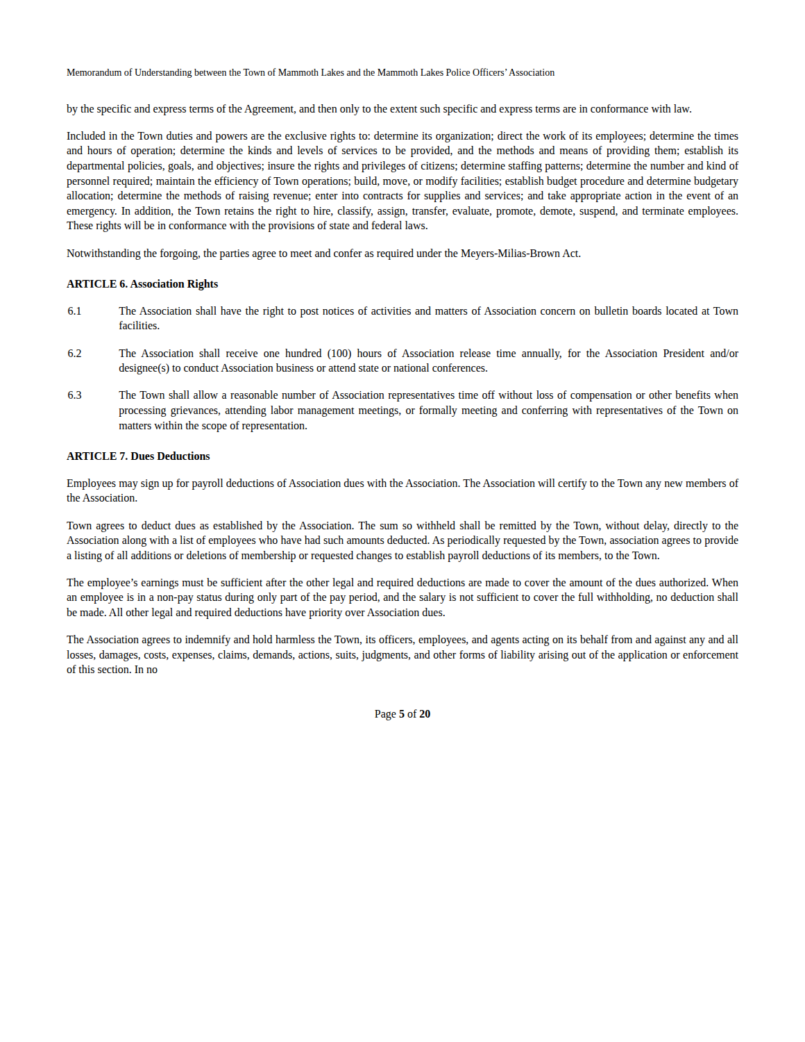Memorandum of Understanding between the Town of Mammoth Lakes and the Mammoth Lakes Police Officers’ Association
by the specific and express terms of the Agreement, and then only to the extent such specific and express terms are in conformance with law.
Included in the Town duties and powers are the exclusive rights to: determine its organization; direct the work of its employees; determine the times and hours of operation; determine the kinds and levels of services to be provided, and the methods and means of providing them; establish its departmental policies, goals, and objectives; insure the rights and privileges of citizens; determine staffing patterns; determine the number and kind of personnel required; maintain the efficiency of Town operations; build, move, or modify facilities; establish budget procedure and determine budgetary allocation; determine the methods of raising revenue; enter into contracts for supplies and services; and take appropriate action in the event of an emergency. In addition, the Town retains the right to hire, classify, assign, transfer, evaluate, promote, demote, suspend, and terminate employees. These rights will be in conformance with the provisions of state and federal laws.
Notwithstanding the forgoing, the parties agree to meet and confer as required under the Meyers-Milias-Brown Act.
ARTICLE 6. Association Rights
6.1 The Association shall have the right to post notices of activities and matters of Association concern on bulletin boards located at Town facilities.
6.2 The Association shall receive one hundred (100) hours of Association release time annually, for the Association President and/or designee(s) to conduct Association business or attend state or national conferences.
6.3 The Town shall allow a reasonable number of Association representatives time off without loss of compensation or other benefits when processing grievances, attending labor management meetings, or formally meeting and conferring with representatives of the Town on matters within the scope of representation.
ARTICLE 7. Dues Deductions
Employees may sign up for payroll deductions of Association dues with the Association. The Association will certify to the Town any new members of the Association.
Town agrees to deduct dues as established by the Association. The sum so withheld shall be remitted by the Town, without delay, directly to the Association along with a list of employees who have had such amounts deducted. As periodically requested by the Town, association agrees to provide a listing of all additions or deletions of membership or requested changes to establish payroll deductions of its members, to the Town.
The employee’s earnings must be sufficient after the other legal and required deductions are made to cover the amount of the dues authorized. When an employee is in a non-pay status during only part of the pay period, and the salary is not sufficient to cover the full withholding, no deduction shall be made. All other legal and required deductions have priority over Association dues.
The Association agrees to indemnify and hold harmless the Town, its officers, employees, and agents acting on its behalf from and against any and all losses, damages, costs, expenses, claims, demands, actions, suits, judgments, and other forms of liability arising out of the application or enforcement of this section. In no
Page 5 of 20